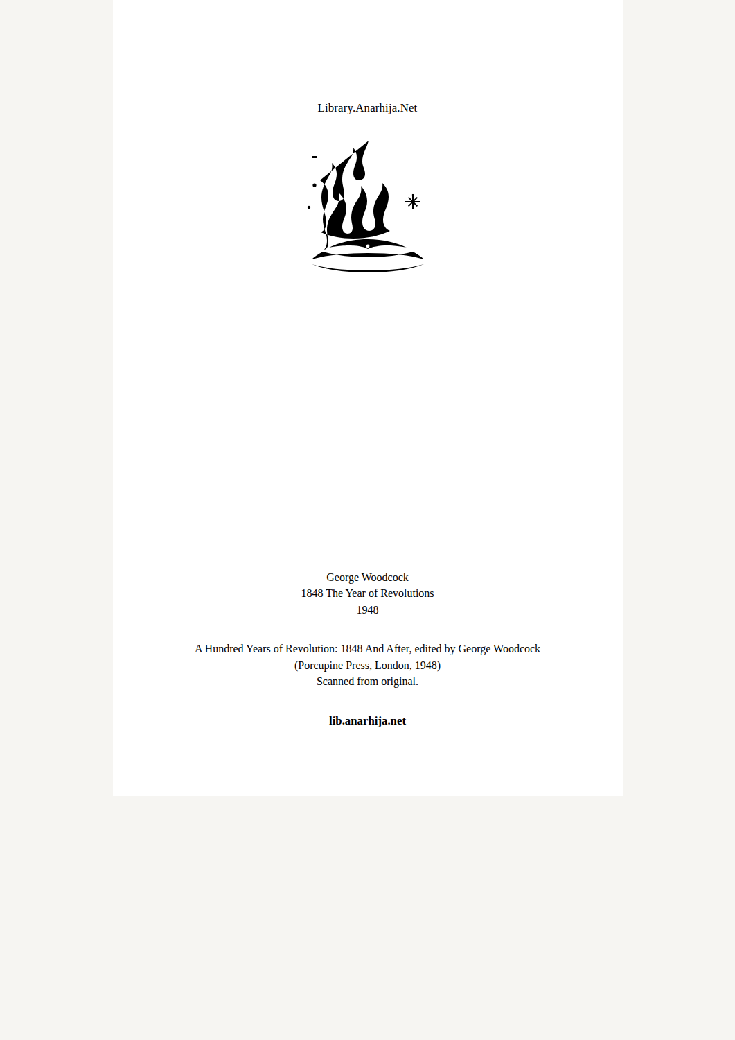Library.Anarhija.Net
George Woodcock
1848 The Year of Revolutions
1948
A Hundred Years of Revolution: 1848 And After, edited by George Woodcock
(Porcupine Press, London, 1948)
Scanned from original.
lib.anarhija.net